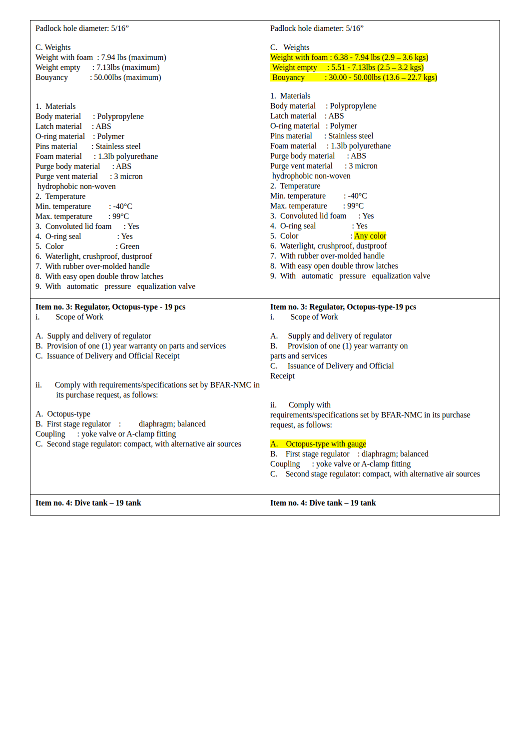| Padlock hole diameter: 5/16” C. Weights Weight with foam : 7.94 lbs (maximum) Weight empty : 7.13lbs (maximum) Bouyancy : 50.00lbs (maximum) 1. Materials Body material : Polypropylene Latch material : ABS O-ring material : Polymer Pins material : Stainless steel Foam material : 1.3lb polyurethane Purge body material : ABS Purge vent material : 3 micron hydrophobic non-woven 2. Temperature Min. temperature : -40°C Max. temperature : 99°C 3. Convoluted lid foam : Yes 4. O-ring seal : Yes 5. Color : Green 6. Waterlight, crushproof, dustproof 7. With rubber over-molded handle 8. With easy open double throw latches 9. With automatic pressure equalization valve | Padlock hole diameter: 5/16” C. Weights Weight with foam : 6.38 - 7.94 lbs (2.9 – 3.6 kgs) Weight empty : 5.51 - 7.13lbs (2.5 – 3.2 kgs) Bouyancy : 30.00 - 50.00lbs (13.6 – 22.7 kgs) 1. Materials Body material : Polypropylene Latch material : ABS O-ring material : Polymer Pins material : Stainless steel Foam material : 1.3lb polyurethane Purge body material : ABS Purge vent material : 3 micron hydrophobic non-woven 2. Temperature Min. temperature : -40°C Max. temperature : 99°C 3. Convoluted lid foam : Yes 4. O-ring seal : Yes 5. Color : Any color 6. Waterlight, crushproof, dustproof 7. With rubber over-molded handle 8. With easy open double throw latches 9. With automatic pressure equalization valve |
| Item no. 3: Regulator, Octopus-type - 19 pcs i. Scope of Work A. Supply and delivery of regulator B. Provision of one (1) year warranty on parts and services C. Issuance of Delivery and Official Receipt ii. Comply with requirements/specifications set by BFAR-NMC in its purchase request, as follows: A. Octopus-type B. First stage regulator : diaphragm; balanced Coupling : yoke valve or A-clamp fitting C. Second stage regulator: compact, with alternative air sources | Item no. 3: Regulator, Octopus-type-19 pcs i. Scope of Work A. Supply and delivery of regulator B. Provision of one (1) year warranty on parts and services C. Issuance of Delivery and Official Receipt ii. Comply with requirements/specifications set by BFAR-NMC in its purchase request, as follows: A. Octopus-type with gauge B. First stage regulator : diaphragm; balanced Coupling : yoke valve or A-clamp fitting C. Second stage regulator: compact, with alternative air sources |
| Item no. 4: Dive tank – 19 tank | Item no. 4: Dive tank – 19 tank |